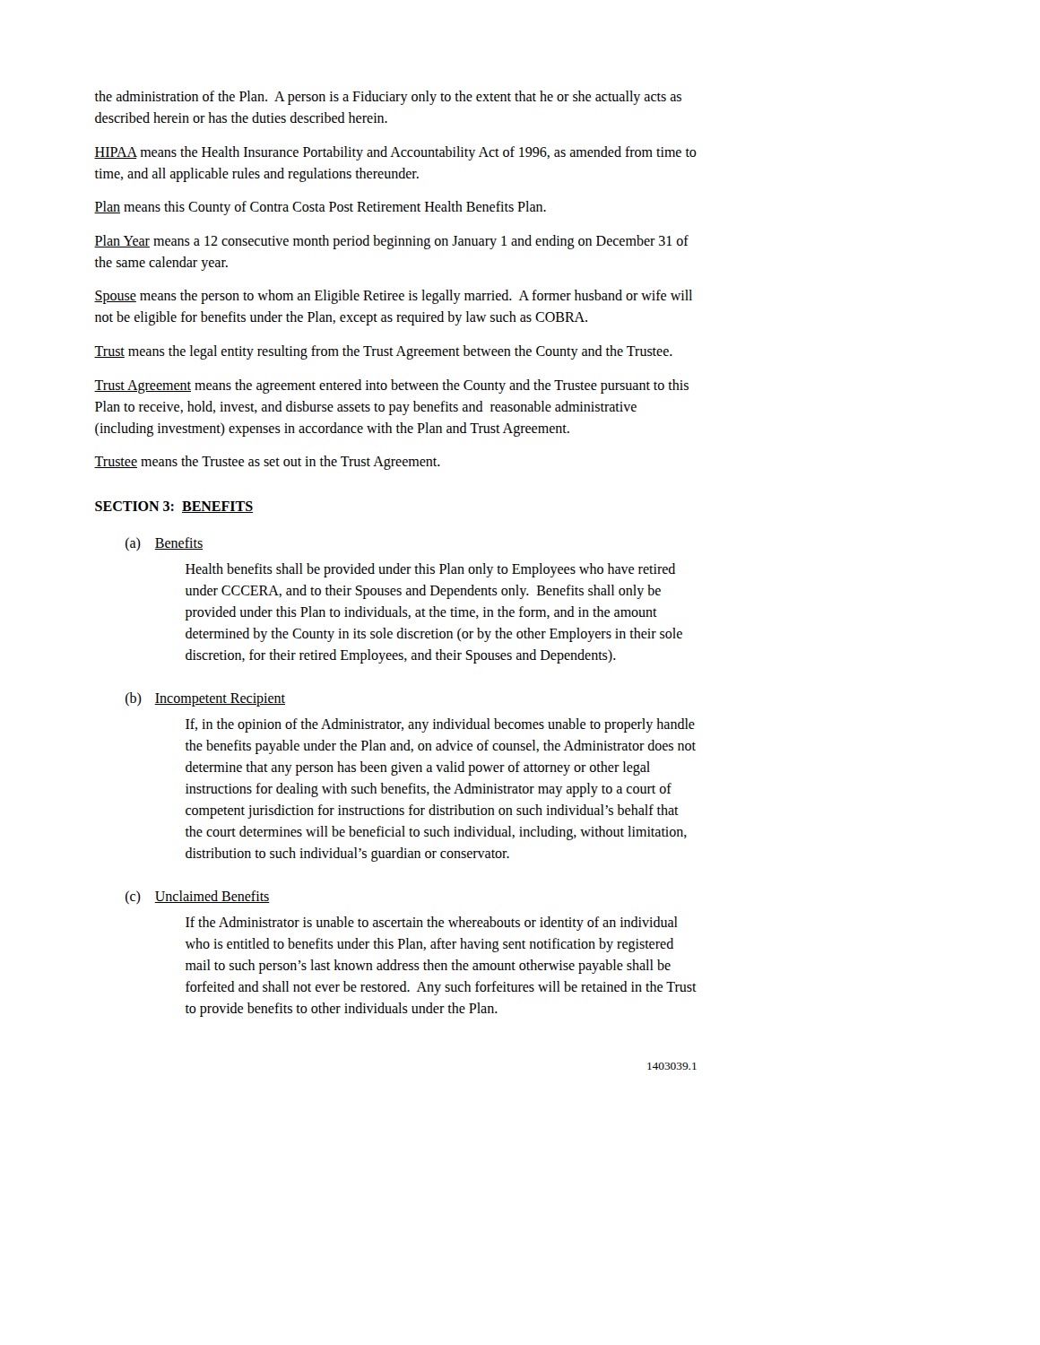the administration of the Plan. A person is a Fiduciary only to the extent that he or she actually acts as described herein or has the duties described herein.
HIPAA means the Health Insurance Portability and Accountability Act of 1996, as amended from time to time, and all applicable rules and regulations thereunder.
Plan means this County of Contra Costa Post Retirement Health Benefits Plan.
Plan Year means a 12 consecutive month period beginning on January 1 and ending on December 31 of the same calendar year.
Spouse means the person to whom an Eligible Retiree is legally married. A former husband or wife will not be eligible for benefits under the Plan, except as required by law such as COBRA.
Trust means the legal entity resulting from the Trust Agreement between the County and the Trustee.
Trust Agreement means the agreement entered into between the County and the Trustee pursuant to this Plan to receive, hold, invest, and disburse assets to pay benefits and reasonable administrative (including investment) expenses in accordance with the Plan and Trust Agreement.
Trustee means the Trustee as set out in the Trust Agreement.
SECTION 3: BENEFITS
(a)
Benefits
Health benefits shall be provided under this Plan only to Employees who have retired under CCCERA, and to their Spouses and Dependents only. Benefits shall only be provided under this Plan to individuals, at the time, in the form, and in the amount determined by the County in its sole discretion (or by the other Employers in their sole discretion, for their retired Employees, and their Spouses and Dependents).
(b)
Incompetent Recipient
If, in the opinion of the Administrator, any individual becomes unable to properly handle the benefits payable under the Plan and, on advice of counsel, the Administrator does not determine that any person has been given a valid power of attorney or other legal instructions for dealing with such benefits, the Administrator may apply to a court of competent jurisdiction for instructions for distribution on such individual’s behalf that the court determines will be beneficial to such individual, including, without limitation, distribution to such individual’s guardian or conservator.
(c)
Unclaimed Benefits
If the Administrator is unable to ascertain the whereabouts or identity of an individual who is entitled to benefits under this Plan, after having sent notification by registered mail to such person’s last known address then the amount otherwise payable shall be forfeited and shall not ever be restored. Any such forfeitures will be retained in the Trust to provide benefits to other individuals under the Plan.
1403039.1